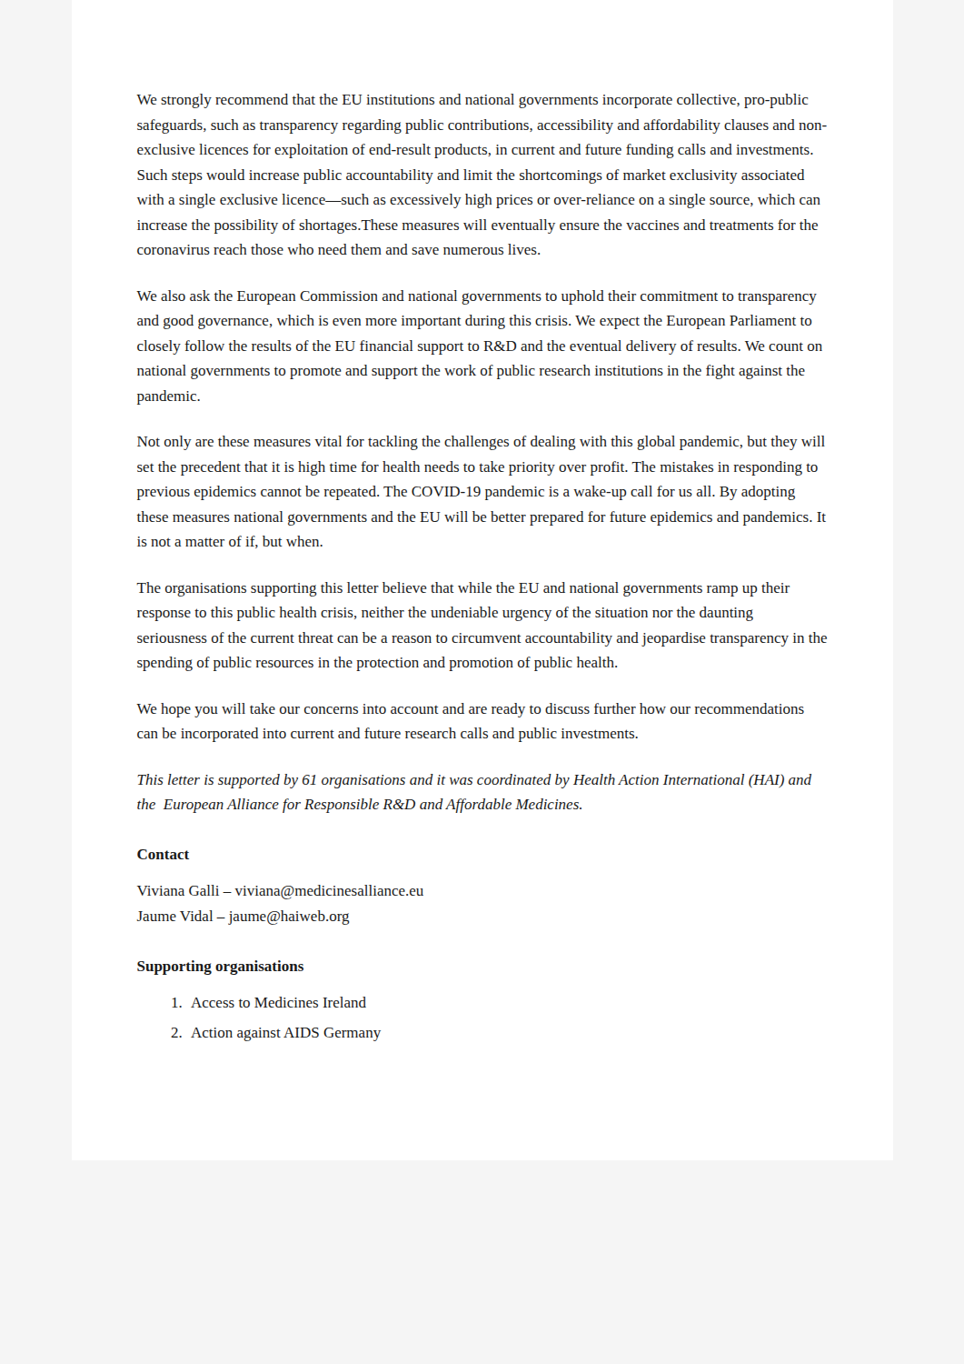We strongly recommend that the EU institutions and national governments incorporate collective, pro-public safeguards, such as transparency regarding public contributions, accessibility and affordability clauses and non-exclusive licences for exploitation of end-result products, in current and future funding calls and investments. Such steps would increase public accountability and limit the shortcomings of market exclusivity associated with a single exclusive licence—such as excessively high prices or over-reliance on a single source, which can increase the possibility of shortages.These measures will eventually ensure the vaccines and treatments for the coronavirus reach those who need them and save numerous lives.
We also ask the European Commission and national governments to uphold their commitment to transparency and good governance, which is even more important during this crisis. We expect the European Parliament to closely follow the results of the EU financial support to R&D and the eventual delivery of results. We count on national governments to promote and support the work of public research institutions in the fight against the pandemic.
Not only are these measures vital for tackling the challenges of dealing with this global pandemic, but they will set the precedent that it is high time for health needs to take priority over profit. The mistakes in responding to previous epidemics cannot be repeated. The COVID-19 pandemic is a wake-up call for us all. By adopting these measures national governments and the EU will be better prepared for future epidemics and pandemics. It is not a matter of if, but when.
The organisations supporting this letter believe that while the EU and national governments ramp up their response to this public health crisis, neither the undeniable urgency of the situation nor the daunting seriousness of the current threat can be a reason to circumvent accountability and jeopardise transparency in the spending of public resources in the protection and promotion of public health.
We hope you will take our concerns into account and are ready to discuss further how our recommendations can be incorporated into current and future research calls and public investments.
This letter is supported by 61 organisations and it was coordinated by Health Action International (HAI) and the European Alliance for Responsible R&D and Affordable Medicines.
Contact
Viviana Galli – viviana@medicinesalliance.eu
Jaume Vidal – jaume@haiweb.org
Supporting organisations
Access to Medicines Ireland
Action against AIDS Germany